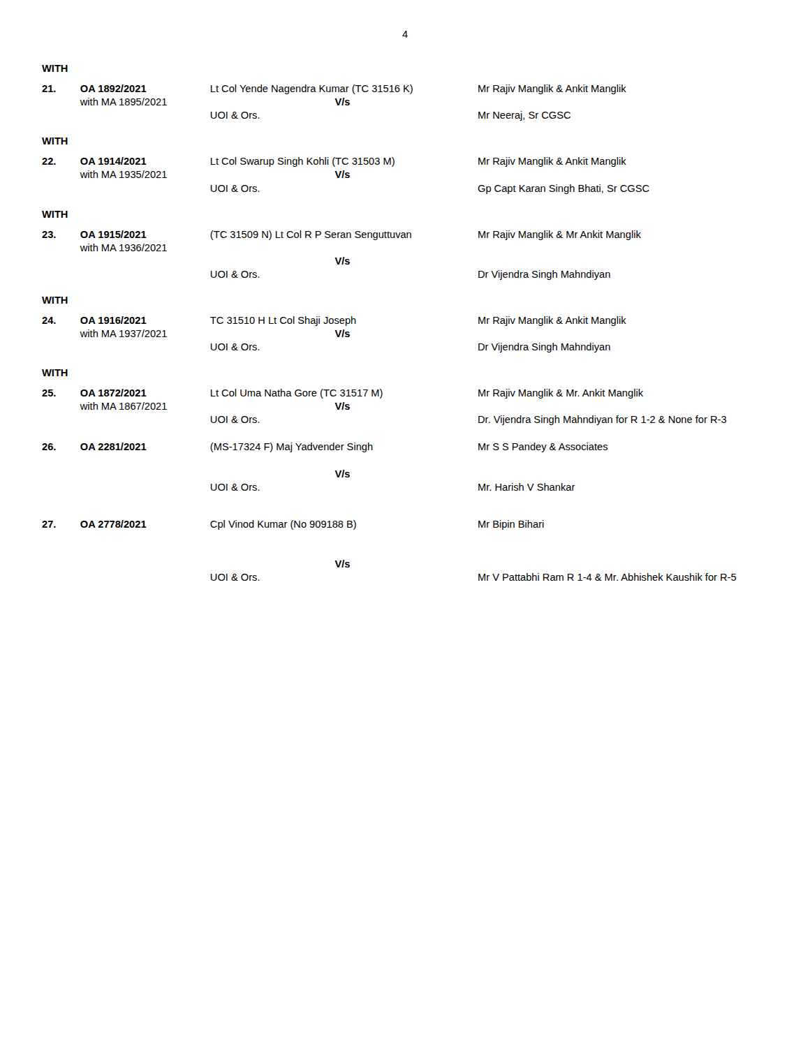4
WITH
| 21. | OA 1892/2021 with MA 1895/2021 | Lt Col Yende Nagendra Kumar (TC 31516 K) V/s UOI & Ors. | Mr Rajiv Manglik & Ankit Manglik Mr Neeraj, Sr CGSC |
WITH
| 22. | OA 1914/2021 with MA 1935/2021 | Lt Col Swarup Singh Kohli (TC 31503 M) V/s UOI & Ors. | Mr Rajiv Manglik & Ankit Manglik Gp Capt Karan Singh Bhati, Sr CGSC |
WITH
| 23. | OA 1915/2021 with MA 1936/2021 | (TC 31509 N) Lt Col R P Seran Senguttuvan V/s UOI & Ors. | Mr Rajiv Manglik & Mr Ankit Manglik Dr Vijendra Singh Mahndiyan |
WITH
| 24. | OA 1916/2021 with MA 1937/2021 | TC 31510 H Lt Col Shaji Joseph V/s UOI & Ors. | Mr Rajiv Manglik & Ankit Manglik Dr Vijendra Singh Mahndiyan |
WITH
| 25. | OA 1872/2021 with MA 1867/2021 | Lt Col Uma Natha Gore (TC 31517 M) V/s UOI & Ors. | Mr Rajiv Manglik & Mr. Ankit Manglik Dr. Vijendra Singh Mahndiyan for R 1-2 & None for R-3 |
| 26. | OA 2281/2021 | (MS-17324 F) Maj Yadvender Singh V/s UOI & Ors. | Mr S S Pandey & Associates Mr. Harish V Shankar |
| 27. | OA 2778/2021 | Cpl Vinod Kumar (No 909188 B) V/s UOI & Ors. | Mr Bipin Bihari Mr V Pattabhi Ram R 1-4 & Mr. Abhishek Kaushik for R-5 |